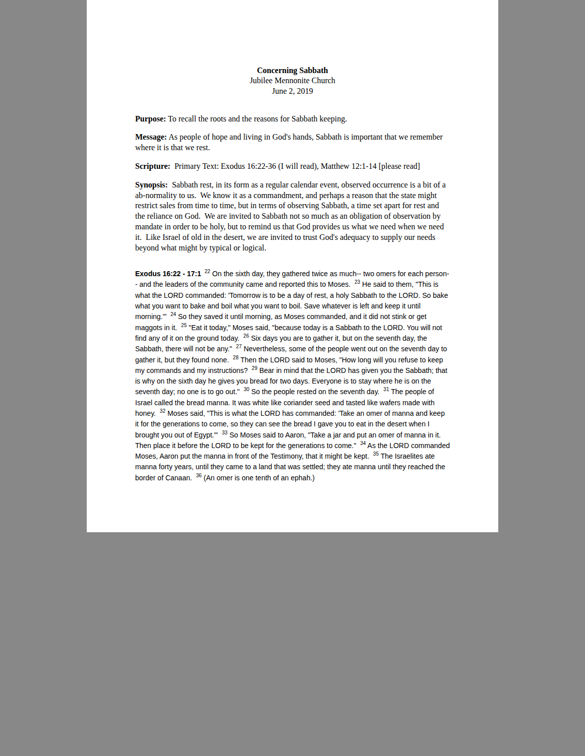Concerning Sabbath
Jubilee Mennonite Church
June 2, 2019
Purpose: To recall the roots and the reasons for Sabbath keeping.
Message: As people of hope and living in God's hands, Sabbath is important that we remember where it is that we rest.
Scripture: Primary Text: Exodus 16:22-36 (I will read), Matthew 12:1-14 [please read]
Synopsis: Sabbath rest, in its form as a regular calendar event, observed occurrence is a bit of a ab-normality to us. We know it as a commandment, and perhaps a reason that the state might restrict sales from time to time, but in terms of observing Sabbath, a time set apart for rest and the reliance on God. We are invited to Sabbath not so much as an obligation of observation by mandate in order to be holy, but to remind us that God provides us what we need when we need it. Like Israel of old in the desert, we are invited to trust God's adequacy to supply our needs beyond what might by typical or logical.
Exodus 16:22 - 17:1 22 On the sixth day, they gathered twice as much-- two omers for each person-- and the leaders of the community came and reported this to Moses. 23 He said to them, "This is what the LORD commanded: 'Tomorrow is to be a day of rest, a holy Sabbath to the LORD. So bake what you want to bake and boil what you want to boil. Save whatever is left and keep it until morning.'" 24 So they saved it until morning, as Moses commanded, and it did not stink or get maggots in it. 25 "Eat it today," Moses said, "because today is a Sabbath to the LORD. You will not find any of it on the ground today. 26 Six days you are to gather it, but on the seventh day, the Sabbath, there will not be any." 27 Nevertheless, some of the people went out on the seventh day to gather it, but they found none. 28 Then the LORD said to Moses, "How long will you refuse to keep my commands and my instructions? 29 Bear in mind that the LORD has given you the Sabbath; that is why on the sixth day he gives you bread for two days. Everyone is to stay where he is on the seventh day; no one is to go out." 30 So the people rested on the seventh day. 31 The people of Israel called the bread manna. It was white like coriander seed and tasted like wafers made with honey. 32 Moses said, "This is what the LORD has commanded: 'Take an omer of manna and keep it for the generations to come, so they can see the bread I gave you to eat in the desert when I brought you out of Egypt.'" 33 So Moses said to Aaron, "Take a jar and put an omer of manna in it. Then place it before the LORD to be kept for the generations to come." 34 As the LORD commanded Moses, Aaron put the manna in front of the Testimony, that it might be kept. 35 The Israelites ate manna forty years, until they came to a land that was settled; they ate manna until they reached the border of Canaan. 36 (An omer is one tenth of an ephah.)